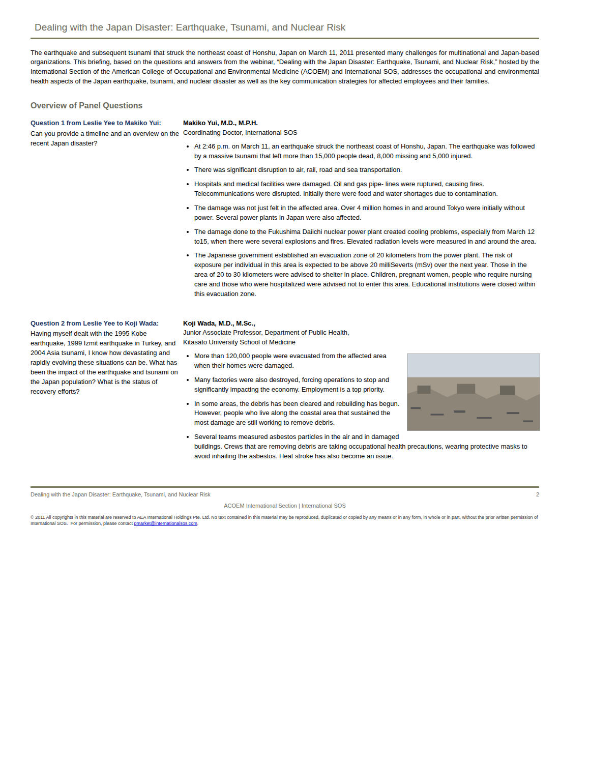Dealing with the Japan Disaster: Earthquake, Tsunami, and Nuclear Risk
The earthquake and subsequent tsunami that struck the northeast coast of Honshu, Japan on March 11, 2011 presented many challenges for multinational and Japan-based organizations. This briefing, based on the questions and answers from the webinar, “Dealing with the Japan Disaster: Earthquake, Tsunami, and Nuclear Risk,” hosted by the International Section of the American College of Occupational and Environmental Medicine (ACOEM) and International SOS, addresses the occupational and environmental health aspects of the Japan earthquake, tsunami, and nuclear disaster as well as the key communication strategies for affected employees and their families.
Overview of Panel Questions
| Question 1 from Leslie Yee to Makiko Yui: Can you provide a timeline and an overview on the recent Japan disaster? | Makiko Yui, M.D., M.P.H. Coordinating Doctor, International SOS At 2:46 p.m. on March 11, an earthquake struck the northeast coast of Honshu, Japan. The earthquake was followed by a massive tsunami that left more than 15,000 people dead, 8,000 missing and 5,000 injured. There was significant disruption to air, rail, road and sea transportation. Hospitals and medical facilities were damaged. Oil and gas pipe- lines were ruptured, causing fires. Telecommunications were disrupted. Initially there were food and water shortages due to contamination. The damage was not just felt in the affected area. Over 4 million homes in and around Tokyo were initially without power. Several power plants in Japan were also affected. The damage done to the Fukushima Daiichi nuclear power plant created cooling problems, especially from March 12 to15, when there were several explosions and fires. Elevated radiation levels were measured in and around the area. The Japanese government established an evacuation zone of 20 kilometers from the power plant. The risk of exposure per individual in this area is expected to be above 20 milliSeverts (mSv) over the next year. Those in the area of 20 to 30 kilometers were advised to shelter in place. Children, pregnant women, people who require nursing care and those who were hospitalized were advised not to enter this area. Educational institutions were closed within this evacuation zone. |
| Question 2 from Leslie Yee to Koji Wada: Having myself dealt with the 1995 Kobe earthquake, 1999 Izmit earthquake in Turkey, and 2004 Asia tsunami, I know how devastating and rapidly evolving these situations can be. What has been the impact of the earthquake and tsunami on the Japan population? What is the status of recovery efforts? | Koji Wada, M.D., M.Sc., Junior Associate Professor, Department of Public Health, Kitasato University School of Medicine More than 120,000 people were evacuated from the affected area when their homes were damaged. Many factories were also destroyed, forcing operations to stop and significantly impacting the economy. Employment is a top priority. In some areas, the debris has been cleared and rebuilding has begun. However, people who live along the coastal area that sustained the most damage are still working to remove debris. Several teams measured asbestos particles in the air and in damaged buildings. Crews that are removing debris are taking occupational health precautions, wearing protective masks to avoid inhailing the asbestos. Heat stroke has also become an issue. |
Dealing with the Japan Disaster: Earthquake, Tsunami, and Nuclear Risk 2
ACOEM International Section | International SOS
© 2011 All copyrights in this material are reserved to AEA International Holdings Pte. Ltd. No text contained in this material may be reproduced, duplicated or copied by any means or in any form, in whole or in part, without the prior written permission of International SOS. For permission, please contact pmarket@internationalsos.com.